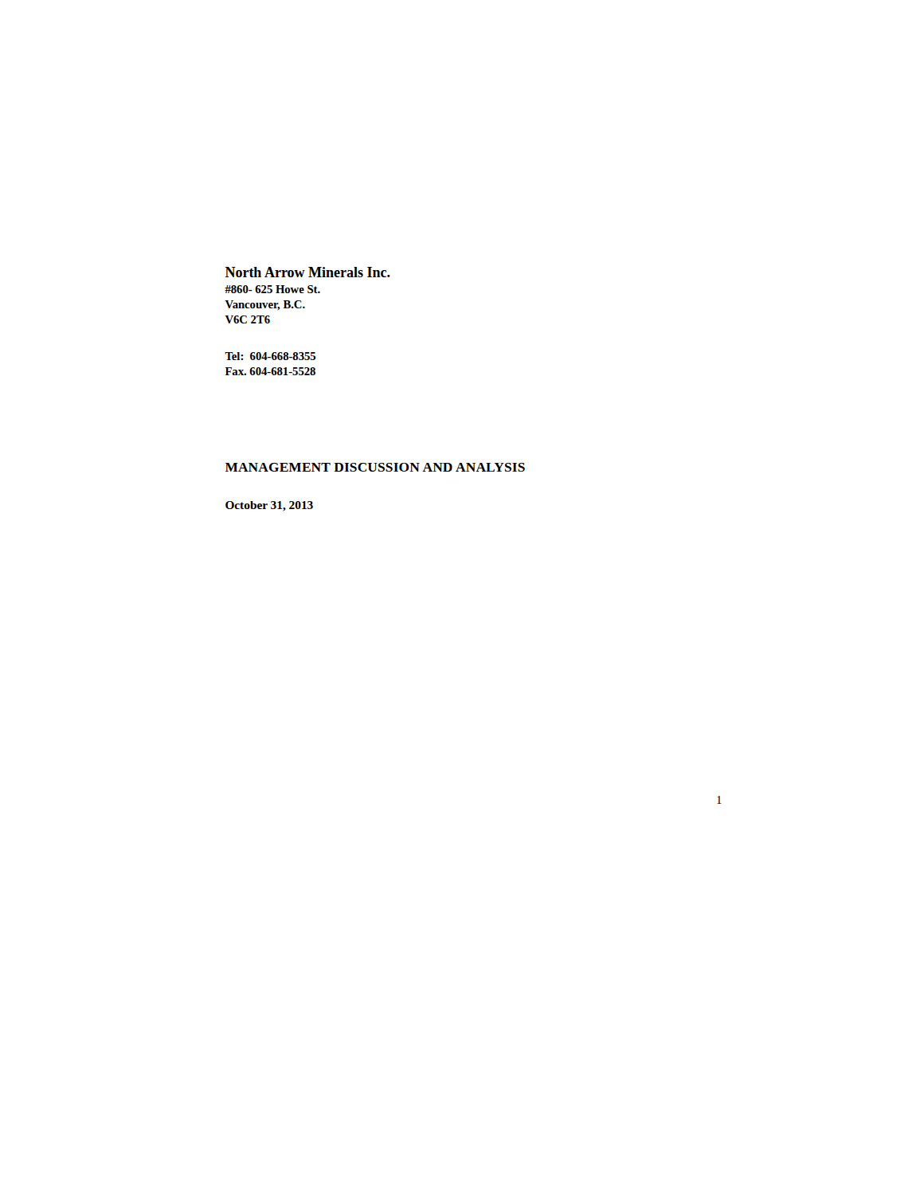North Arrow Minerals Inc.
#860- 625 Howe St.
Vancouver, B.C.
V6C 2T6
Tel: 604-668-8355
Fax. 604-681-5528
MANAGEMENT DISCUSSION AND ANALYSIS
October 31, 2013
1